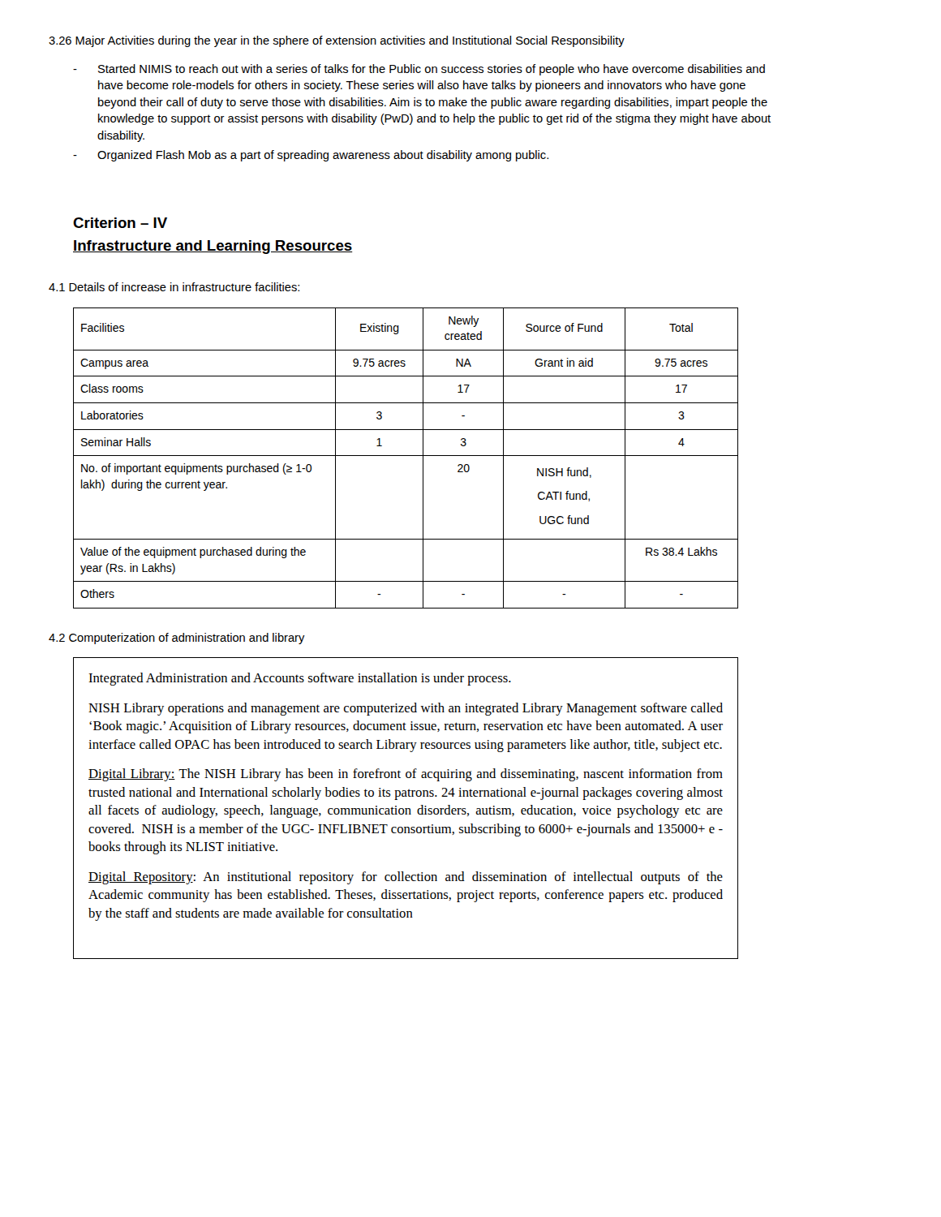3.26 Major Activities during the year in the sphere of extension activities and Institutional Social Responsibility
Started NIMIS to reach out with a series of talks for the Public on success stories of people who have overcome disabilities and have become role-models for others in society. These series will also have talks by pioneers and innovators who have gone beyond their call of duty to serve those with disabilities. Aim is to make the public aware regarding disabilities, impart people the knowledge to support or assist persons with disability (PwD) and to help the public to get rid of the stigma they might have about disability.
Organized Flash Mob as a part of spreading awareness about disability among public.
Criterion – IV
Infrastructure and Learning Resources
4.1 Details of increase in infrastructure facilities:
| Facilities | Existing | Newly created | Source of Fund | Total |
| Campus area | 9.75 acres | NA | Grant in aid | 9.75 acres |
| Class rooms | | 17 | | 17 |
| Laboratories | 3 | - | | 3 |
| Seminar Halls | 1 | 3 | | 4 |
| No. of important equipments purchased (≥ 1-0 lakh) during the current year. | | 20 | NISH fund, CATI fund, UGC fund | |
| Value of the equipment purchased during the year (Rs. in Lakhs) | | | | Rs 38.4 Lakhs |
| Others | - | - | - | - |
4.2 Computerization of administration and library
Integrated Administration and Accounts software installation is under process.
NISH Library operations and management are computerized with an integrated Library Management software called ‘Book magic.’ Acquisition of Library resources, document issue, return, reservation etc have been automated. A user interface called OPAC has been introduced to search Library resources using parameters like author, title, subject etc.
Digital Library: The NISH Library has been in forefront of acquiring and disseminating, nascent information from trusted national and International scholarly bodies to its patrons. 24 international e-journal packages covering almost all facets of audiology, speech, language, communication disorders, autism, education, voice psychology etc are covered. NISH is a member of the UGC- INFLIBNET consortium, subscribing to 6000+ e-journals and 135000+ e -books through its NLIST initiative.
Digital Repository: An institutional repository for collection and dissemination of intellectual outputs of the Academic community has been established. Theses, dissertations, project reports, conference papers etc. produced by the staff and students are made available for consultation